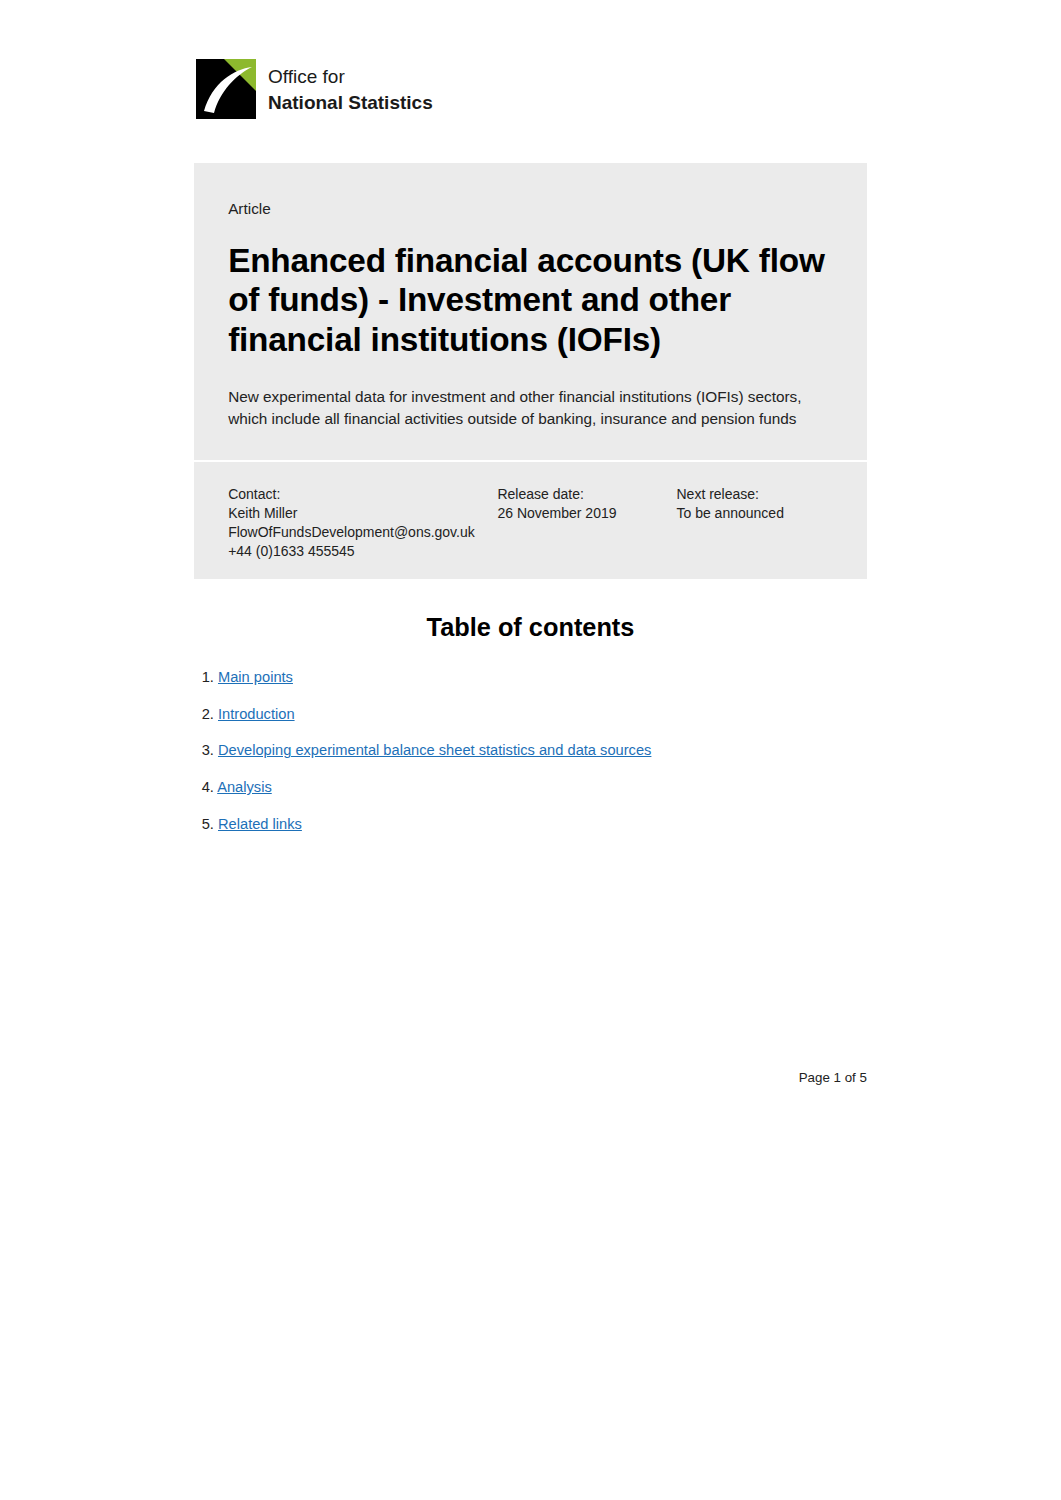Office for National Statistics
Article
Enhanced financial accounts (UK flow of funds) - Investment and other financial institutions (IOFIs)
New experimental data for investment and other financial institutions (IOFIs) sectors, which include all financial activities outside of banking, insurance and pension funds
Contact: Keith Miller
FlowOfFundsDevelopment@ons.gov.uk
+44 (0)1633 455545
Release date: 26 November 2019
Next release: To be announced
Table of contents
Main points
Introduction
Developing experimental balance sheet statistics and data sources
Analysis
Related links
Page 1 of 5